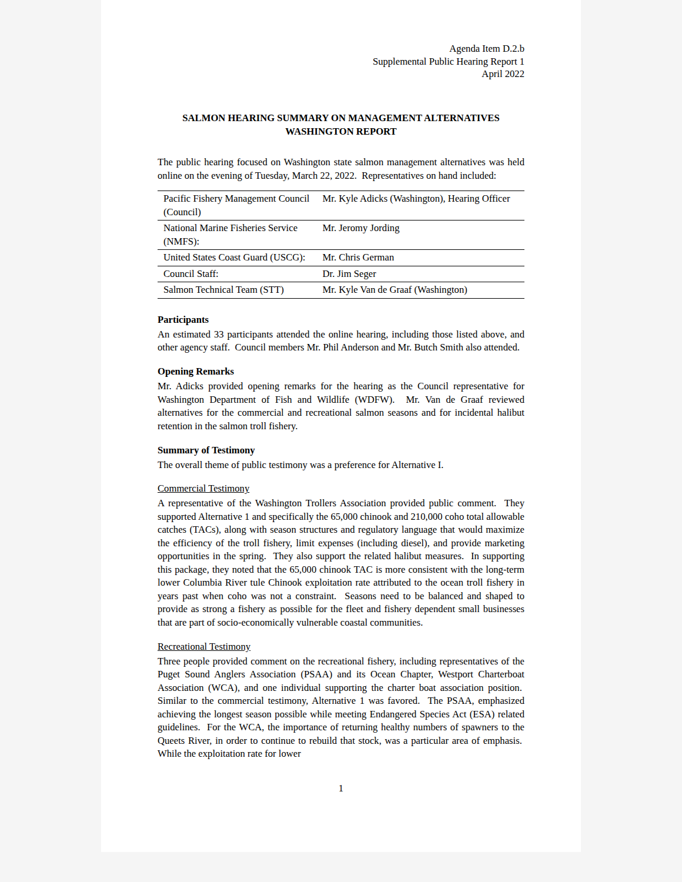Agenda Item D.2.b
Supplemental Public Hearing Report 1
April 2022
Salmon Hearing Summary on Management Alternatives
Washington Report
The public hearing focused on Washington state salmon management alternatives was held online on the evening of Tuesday, March 22, 2022. Representatives on hand included:
| Pacific Fishery Management Council (Council) | Mr. Kyle Adicks (Washington), Hearing Officer |
| National Marine Fisheries Service (NMFS): | Mr. Jeromy Jording |
| United States Coast Guard (USCG): | Mr. Chris German |
| Council Staff: | Dr. Jim Seger |
| Salmon Technical Team (STT) | Mr. Kyle Van de Graaf (Washington) |
Participants
An estimated 33 participants attended the online hearing, including those listed above, and other agency staff. Council members Mr. Phil Anderson and Mr. Butch Smith also attended.
Opening Remarks
Mr. Adicks provided opening remarks for the hearing as the Council representative for Washington Department of Fish and Wildlife (WDFW). Mr. Van de Graaf reviewed alternatives for the commercial and recreational salmon seasons and for incidental halibut retention in the salmon troll fishery.
Summary of Testimony
The overall theme of public testimony was a preference for Alternative I.
Commercial Testimony
A representative of the Washington Trollers Association provided public comment. They supported Alternative 1 and specifically the 65,000 chinook and 210,000 coho total allowable catches (TACs), along with season structures and regulatory language that would maximize the efficiency of the troll fishery, limit expenses (including diesel), and provide marketing opportunities in the spring. They also support the related halibut measures. In supporting this package, they noted that the 65,000 chinook TAC is more consistent with the long-term lower Columbia River tule Chinook exploitation rate attributed to the ocean troll fishery in years past when coho was not a constraint. Seasons need to be balanced and shaped to provide as strong a fishery as possible for the fleet and fishery dependent small businesses that are part of socio-economically vulnerable coastal communities.
Recreational Testimony
Three people provided comment on the recreational fishery, including representatives of the Puget Sound Anglers Association (PSAA) and its Ocean Chapter, Westport Charterboat Association (WCA), and one individual supporting the charter boat association position. Similar to the commercial testimony, Alternative 1 was favored. The PSAA, emphasized achieving the longest season possible while meeting Endangered Species Act (ESA) related guidelines. For the WCA, the importance of returning healthy numbers of spawners to the Queets River, in order to continue to rebuild that stock, was a particular area of emphasis. While the exploitation rate for lower
1